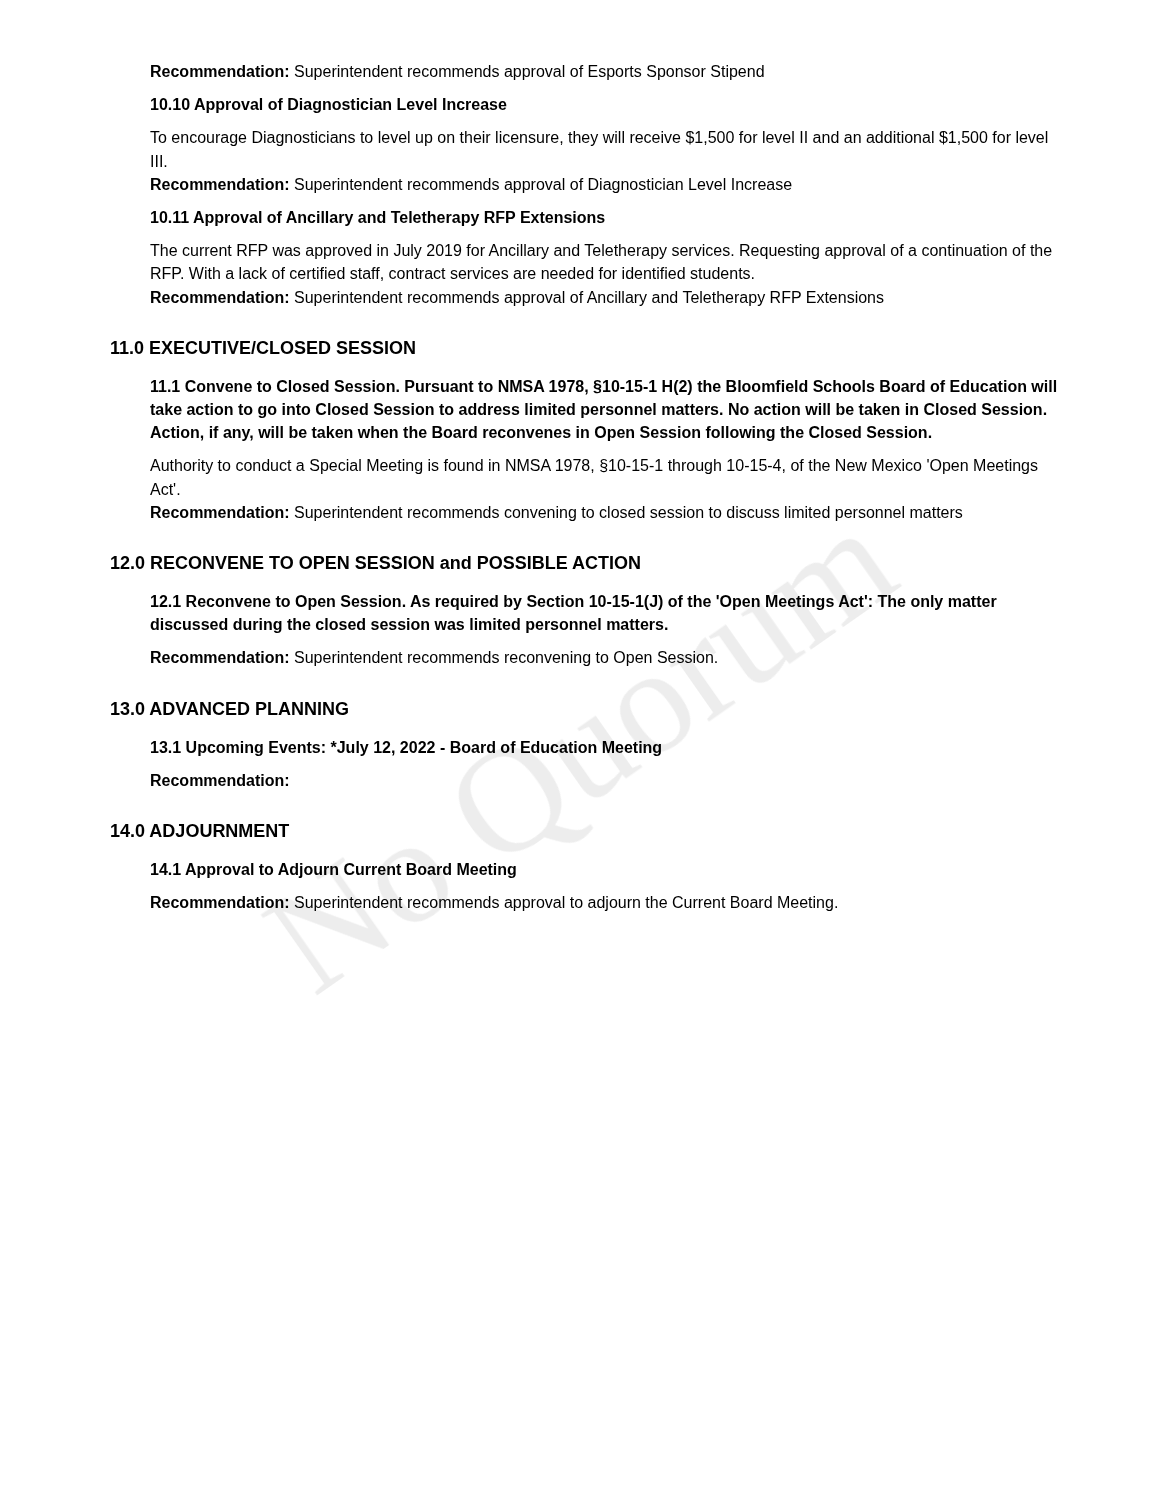No Quorum
Recommendation: Superintendent recommends approval of Esports Sponsor Stipend
10.10 Approval of Diagnostician Level Increase
To encourage Diagnosticians to level up on their licensure, they will receive $1,500 for level II and an additional $1,500 for level III.
Recommendation: Superintendent recommends approval of Diagnostician Level Increase
10.11 Approval of Ancillary and Teletherapy RFP Extensions
The current RFP was approved in July 2019 for Ancillary and Teletherapy services. Requesting approval of a continuation of the RFP. With a lack of certified staff, contract services are needed for identified students.
Recommendation: Superintendent recommends approval of Ancillary and Teletherapy RFP Extensions
11.0 EXECUTIVE/CLOSED SESSION
11.1 Convene to Closed Session. Pursuant to NMSA 1978, §10-15-1 H(2) the Bloomfield Schools Board of Education will take action to go into Closed Session to address limited personnel matters. No action will be taken in Closed Session. Action, if any, will be taken when the Board reconvenes in Open Session following the Closed Session.
Authority to conduct a Special Meeting is found in NMSA 1978, §10-15-1 through 10-15-4, of the New Mexico 'Open Meetings Act'.
Recommendation: Superintendent recommends convening to closed session to discuss limited personnel matters
12.0 RECONVENE TO OPEN SESSION and POSSIBLE ACTION
12.1 Reconvene to Open Session. As required by Section 10-15-1(J) of the 'Open Meetings Act': The only matter discussed during the closed session was limited personnel matters.
Recommendation: Superintendent recommends reconvening to Open Session.
13.0 ADVANCED PLANNING
13.1 Upcoming Events: *July 12, 2022 - Board of Education Meeting
Recommendation:
14.0 ADJOURNMENT
14.1 Approval to Adjourn Current Board Meeting
Recommendation: Superintendent recommends approval to adjourn the Current Board Meeting.